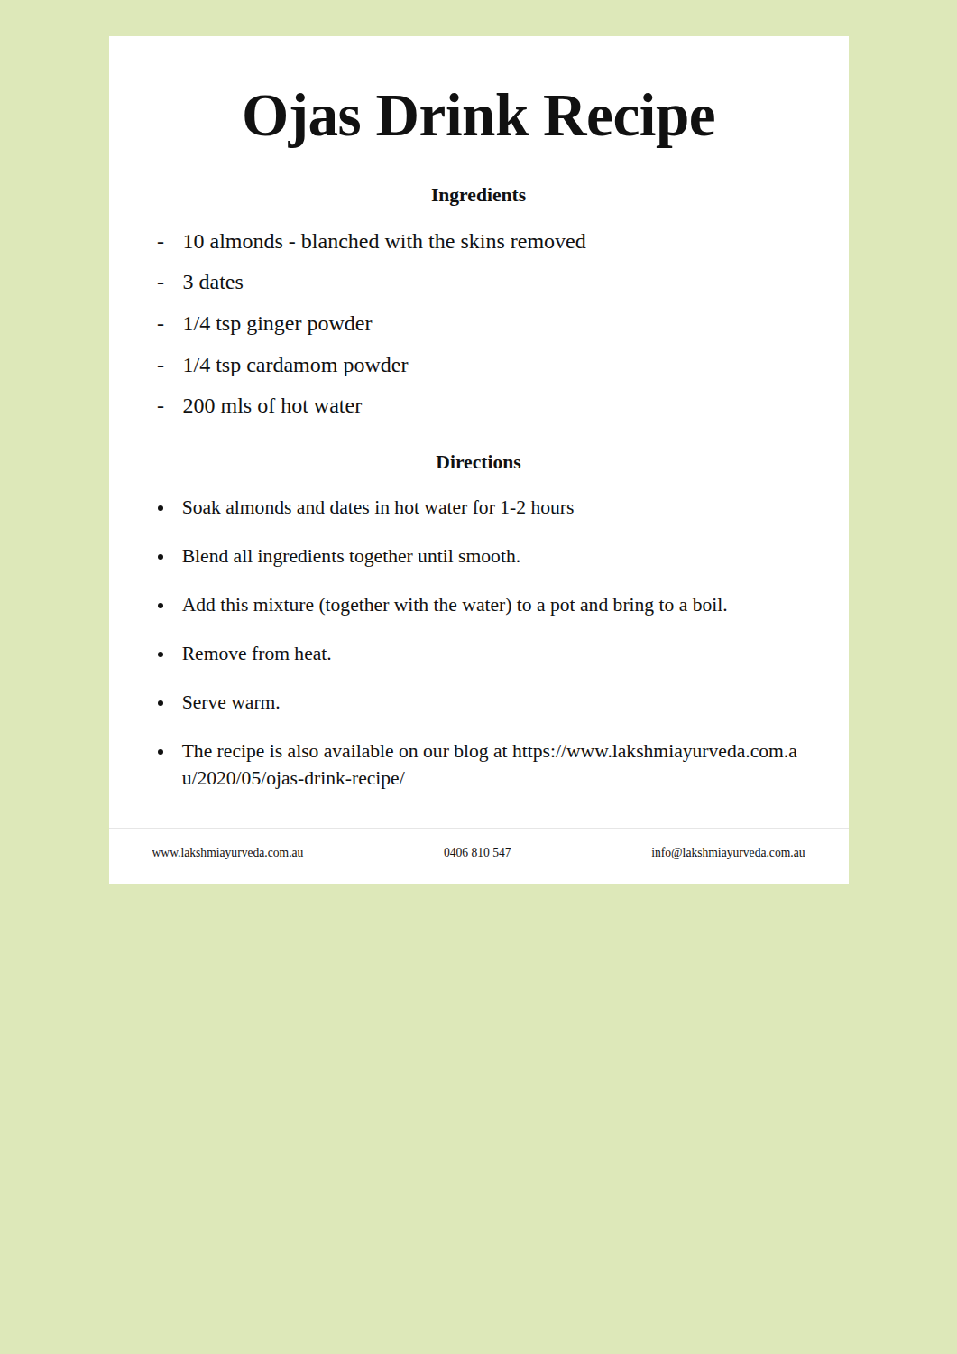Ojas Drink Recipe
Ingredients
10 almonds - blanched with the skins removed
3 dates
1/4 tsp ginger powder
1/4 tsp cardamom powder
200 mls of hot water
Directions
Soak almonds and dates in hot water for 1-2 hours
Blend all ingredients together until smooth.
Add this mixture (together with the water) to a pot and bring to a boil.
Remove from heat.
Serve warm.
The recipe is also available on our blog at https://www.lakshmiayurveda.com.au/2020/05/ojas-drink-recipe/
www.lakshmiayurveda.com.au 0406 810 547 info@lakshmiayurveda.com.au